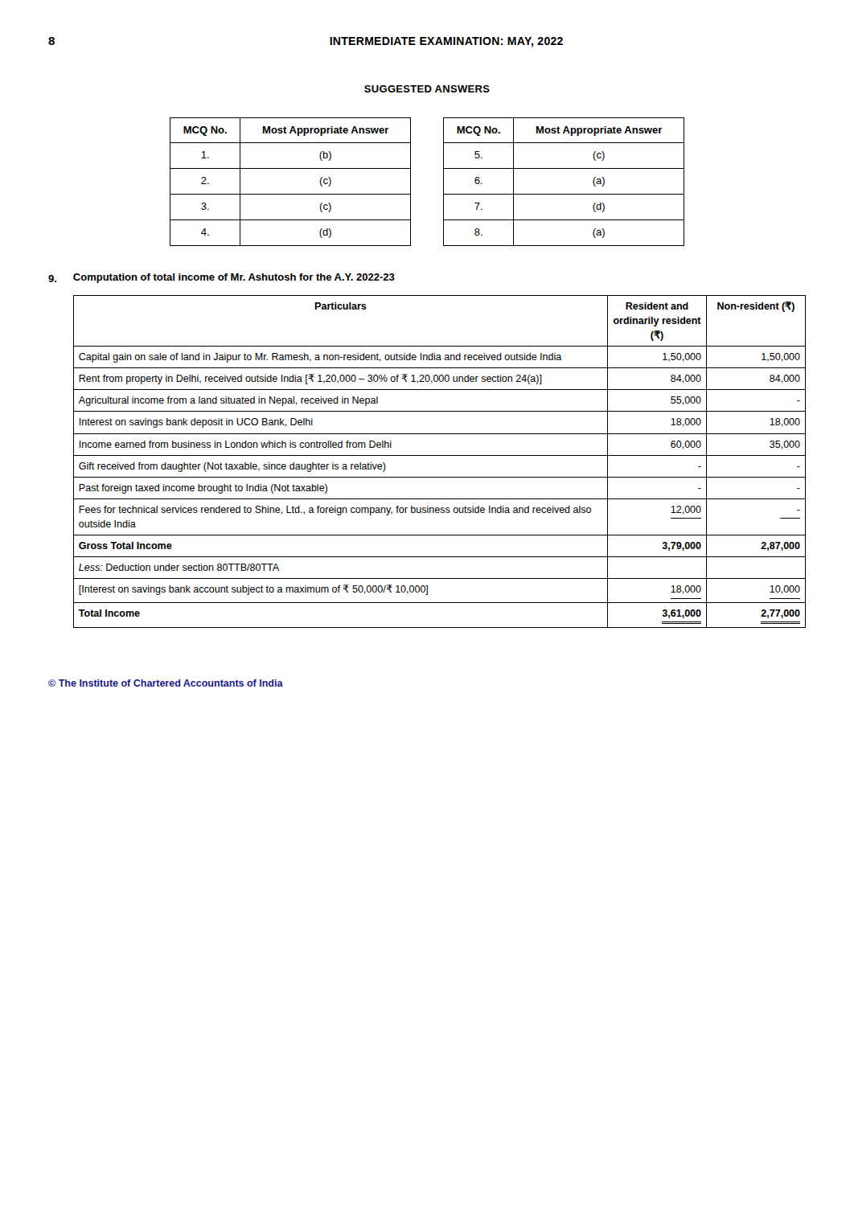8 INTERMEDIATE EXAMINATION: MAY, 2022
SUGGESTED ANSWERS
| MCQ No. | Most Appropriate Answer |
| --- | --- |
| 1. | (b) |
| 2. | (c) |
| 3. | (c) |
| 4. | (d) |
| MCQ No. | Most Appropriate Answer |
| --- | --- |
| 5. | (c) |
| 6. | (a) |
| 7. | (d) |
| 8. | (a) |
9.
Computation of total income of Mr. Ashutosh for the A.Y. 2022-23
| Particulars | Resident and ordinarily resident (₹) | Non-resident (₹) |
| --- | --- | --- |
| Capital gain on sale of land in Jaipur to Mr. Ramesh, a non-resident, outside India and received outside India | 1,50,000 | 1,50,000 |
| Rent from property in Delhi, received outside India [₹ 1,20,000 – 30% of ₹ 1,20,000 under section 24(a)] | 84,000 | 84,000 |
| Agricultural income from a land situated in Nepal, received in Nepal | 55,000 | - |
| Interest on savings bank deposit in UCO Bank, Delhi | 18,000 | 18,000 |
| Income earned from business in London which is controlled from Delhi | 60,000 | 35,000 |
| Gift received from daughter (Not taxable, since daughter is a relative) | - | - |
| Past foreign taxed income brought to India (Not taxable) | - | - |
| Fees for technical services rendered to Shine, Ltd., a foreign company, for business outside India and received also outside India | 12,000 | - |
| Gross Total Income | 3,79,000 | 2,87,000 |
| Less: Deduction under section 80TTB/80TTA | | |
| [Interest on savings bank account subject to a maximum of ₹ 50,000/₹ 10,000] | 18,000 | 10,000 |
| Total Income | 3,61,000 | 2,77,000 |
© The Institute of Chartered Accountants of India